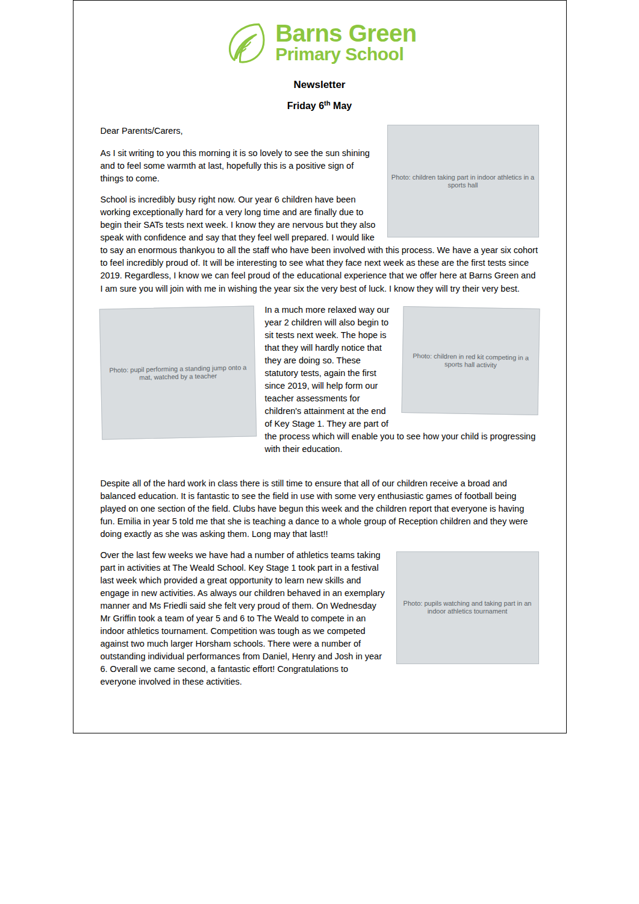Barns Green
Primary School
Newsletter
Friday 6th May
Dear Parents/Carers,
As I sit writing to you this morning it is so lovely to see the sun shining and to feel some warmth at last, hopefully this is a positive sign of things to come.
School is incredibly busy right now. Our year 6 children have been working exceptionally hard for a very long time and are finally due to begin their SATs tests next week. I know they are nervous but they also speak with confidence and say that they feel well prepared. I would like to say an enormous thankyou to all the staff who have been involved with this process. We have a year six cohort to feel incredibly proud of. It will be interesting to see what they face next week as these are the first tests since 2019. Regardless, I know we can feel proud of the educational experience that we offer here at Barns Green and I am sure you will join with me in wishing the year six the very best of luck. I know they will try their very best.
In a much more relaxed way our year 2 children will also begin to sit tests next week. The hope is that they will hardly notice that they are doing so. These statutory tests, again the first since 2019, will help form our teacher assessments for children's attainment at the end of Key Stage 1. They are part of the process which will enable you to see how your child is progressing with their education.
Despite all of the hard work in class there is still time to ensure that all of our children receive a broad and balanced education. It is fantastic to see the field in use with some very enthusiastic games of football being played on one section of the field. Clubs have begun this week and the children report that everyone is having fun. Emilia in year 5 told me that she is teaching a dance to a whole group of Reception children and they were doing exactly as she was asking them. Long may that last!!
Over the last few weeks we have had a number of athletics teams taking part in activities at The Weald School. Key Stage 1 took part in a festival last week which provided a great opportunity to learn new skills and engage in new activities. As always our children behaved in an exemplary manner and Ms Friedli said she felt very proud of them. On Wednesday Mr Griffin took a team of year 5 and 6 to The Weald to compete in an indoor athletics tournament. Competition was tough as we competed against two much larger Horsham schools. There were a number of outstanding individual performances from Daniel, Henry and Josh in year 6. Overall we came second, a fantastic effort! Congratulations to everyone involved in these activities.